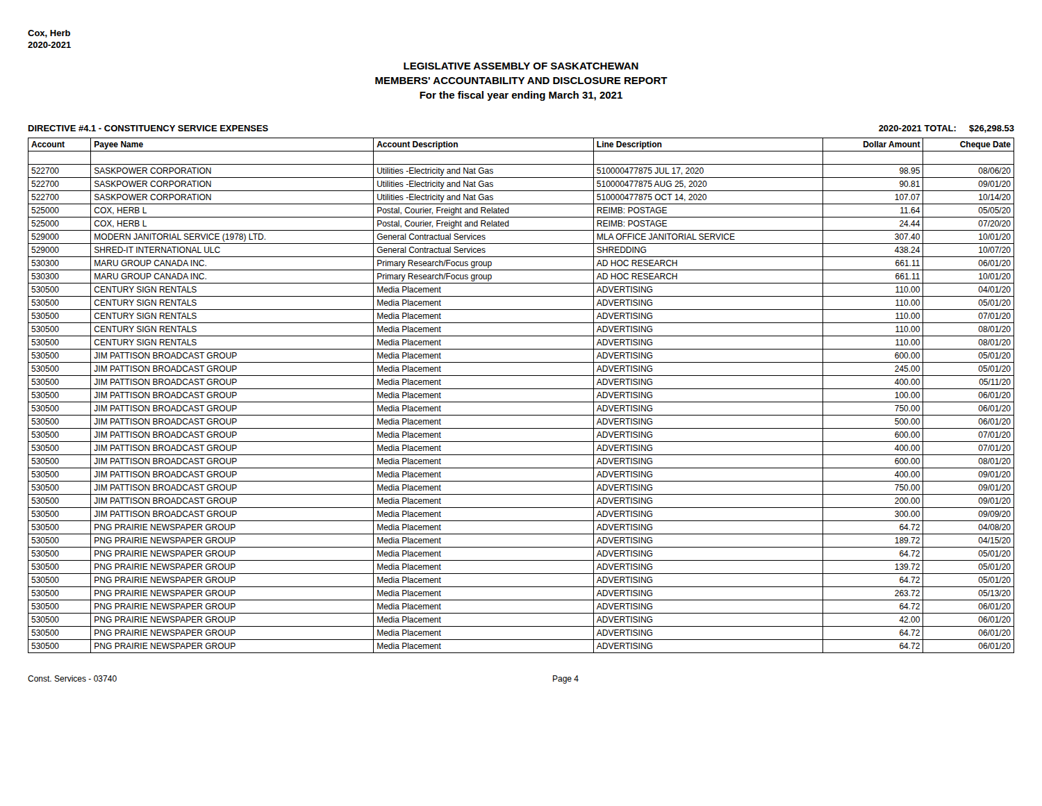Cox, Herb
2020-2021
LEGISLATIVE ASSEMBLY OF SASKATCHEWAN
MEMBERS' ACCOUNTABILITY AND DISCLOSURE REPORT
For the fiscal year ending March 31, 2021
DIRECTIVE #4.1 - CONSTITUENCY SERVICE EXPENSES
2020-2021 TOTAL: $26,298.53
| Account | Payee Name | Account Description | Line Description | Dollar Amount | Cheque Date |
| --- | --- | --- | --- | --- | --- |
| 522700 | SASKPOWER CORPORATION | Utilities -Electricity and Nat Gas | 510000477875 JUL 17, 2020 | 98.95 | 08/06/20 |
| 522700 | SASKPOWER CORPORATION | Utilities -Electricity and Nat Gas | 510000477875 AUG 25, 2020 | 90.81 | 09/01/20 |
| 522700 | SASKPOWER CORPORATION | Utilities -Electricity and Nat Gas | 510000477875 OCT 14, 2020 | 107.07 | 10/14/20 |
| 525000 | COX, HERB L | Postal, Courier, Freight and Related | REIMB: POSTAGE | 11.64 | 05/05/20 |
| 525000 | COX, HERB L | Postal, Courier, Freight and Related | REIMB: POSTAGE | 24.44 | 07/20/20 |
| 529000 | MODERN JANITORIAL SERVICE (1978) LTD. | General Contractual Services | MLA OFFICE JANITORIAL SERVICE | 307.40 | 10/01/20 |
| 529000 | SHRED-IT INTERNATIONAL ULC | General Contractual Services | SHREDDING | 438.24 | 10/07/20 |
| 530300 | MARU GROUP CANADA INC. | Primary Research/Focus group | AD HOC RESEARCH | 661.11 | 06/01/20 |
| 530300 | MARU GROUP CANADA INC. | Primary Research/Focus group | AD HOC RESEARCH | 661.11 | 10/01/20 |
| 530500 | CENTURY SIGN RENTALS | Media Placement | ADVERTISING | 110.00 | 04/01/20 |
| 530500 | CENTURY SIGN RENTALS | Media Placement | ADVERTISING | 110.00 | 05/01/20 |
| 530500 | CENTURY SIGN RENTALS | Media Placement | ADVERTISING | 110.00 | 07/01/20 |
| 530500 | CENTURY SIGN RENTALS | Media Placement | ADVERTISING | 110.00 | 08/01/20 |
| 530500 | CENTURY SIGN RENTALS | Media Placement | ADVERTISING | 110.00 | 08/01/20 |
| 530500 | JIM PATTISON BROADCAST GROUP | Media Placement | ADVERTISING | 600.00 | 05/01/20 |
| 530500 | JIM PATTISON BROADCAST GROUP | Media Placement | ADVERTISING | 245.00 | 05/01/20 |
| 530500 | JIM PATTISON BROADCAST GROUP | Media Placement | ADVERTISING | 400.00 | 05/11/20 |
| 530500 | JIM PATTISON BROADCAST GROUP | Media Placement | ADVERTISING | 100.00 | 06/01/20 |
| 530500 | JIM PATTISON BROADCAST GROUP | Media Placement | ADVERTISING | 750.00 | 06/01/20 |
| 530500 | JIM PATTISON BROADCAST GROUP | Media Placement | ADVERTISING | 500.00 | 06/01/20 |
| 530500 | JIM PATTISON BROADCAST GROUP | Media Placement | ADVERTISING | 600.00 | 07/01/20 |
| 530500 | JIM PATTISON BROADCAST GROUP | Media Placement | ADVERTISING | 400.00 | 07/01/20 |
| 530500 | JIM PATTISON BROADCAST GROUP | Media Placement | ADVERTISING | 600.00 | 08/01/20 |
| 530500 | JIM PATTISON BROADCAST GROUP | Media Placement | ADVERTISING | 400.00 | 09/01/20 |
| 530500 | JIM PATTISON BROADCAST GROUP | Media Placement | ADVERTISING | 750.00 | 09/01/20 |
| 530500 | JIM PATTISON BROADCAST GROUP | Media Placement | ADVERTISING | 200.00 | 09/01/20 |
| 530500 | JIM PATTISON BROADCAST GROUP | Media Placement | ADVERTISING | 300.00 | 09/09/20 |
| 530500 | PNG PRAIRIE NEWSPAPER GROUP | Media Placement | ADVERTISING | 64.72 | 04/08/20 |
| 530500 | PNG PRAIRIE NEWSPAPER GROUP | Media Placement | ADVERTISING | 189.72 | 04/15/20 |
| 530500 | PNG PRAIRIE NEWSPAPER GROUP | Media Placement | ADVERTISING | 64.72 | 05/01/20 |
| 530500 | PNG PRAIRIE NEWSPAPER GROUP | Media Placement | ADVERTISING | 139.72 | 05/01/20 |
| 530500 | PNG PRAIRIE NEWSPAPER GROUP | Media Placement | ADVERTISING | 64.72 | 05/01/20 |
| 530500 | PNG PRAIRIE NEWSPAPER GROUP | Media Placement | ADVERTISING | 263.72 | 05/13/20 |
| 530500 | PNG PRAIRIE NEWSPAPER GROUP | Media Placement | ADVERTISING | 64.72 | 06/01/20 |
| 530500 | PNG PRAIRIE NEWSPAPER GROUP | Media Placement | ADVERTISING | 42.00 | 06/01/20 |
| 530500 | PNG PRAIRIE NEWSPAPER GROUP | Media Placement | ADVERTISING | 64.72 | 06/01/20 |
| 530500 | PNG PRAIRIE NEWSPAPER GROUP | Media Placement | ADVERTISING | 64.72 | 06/01/20 |
Const. Services - 03740
Page 4